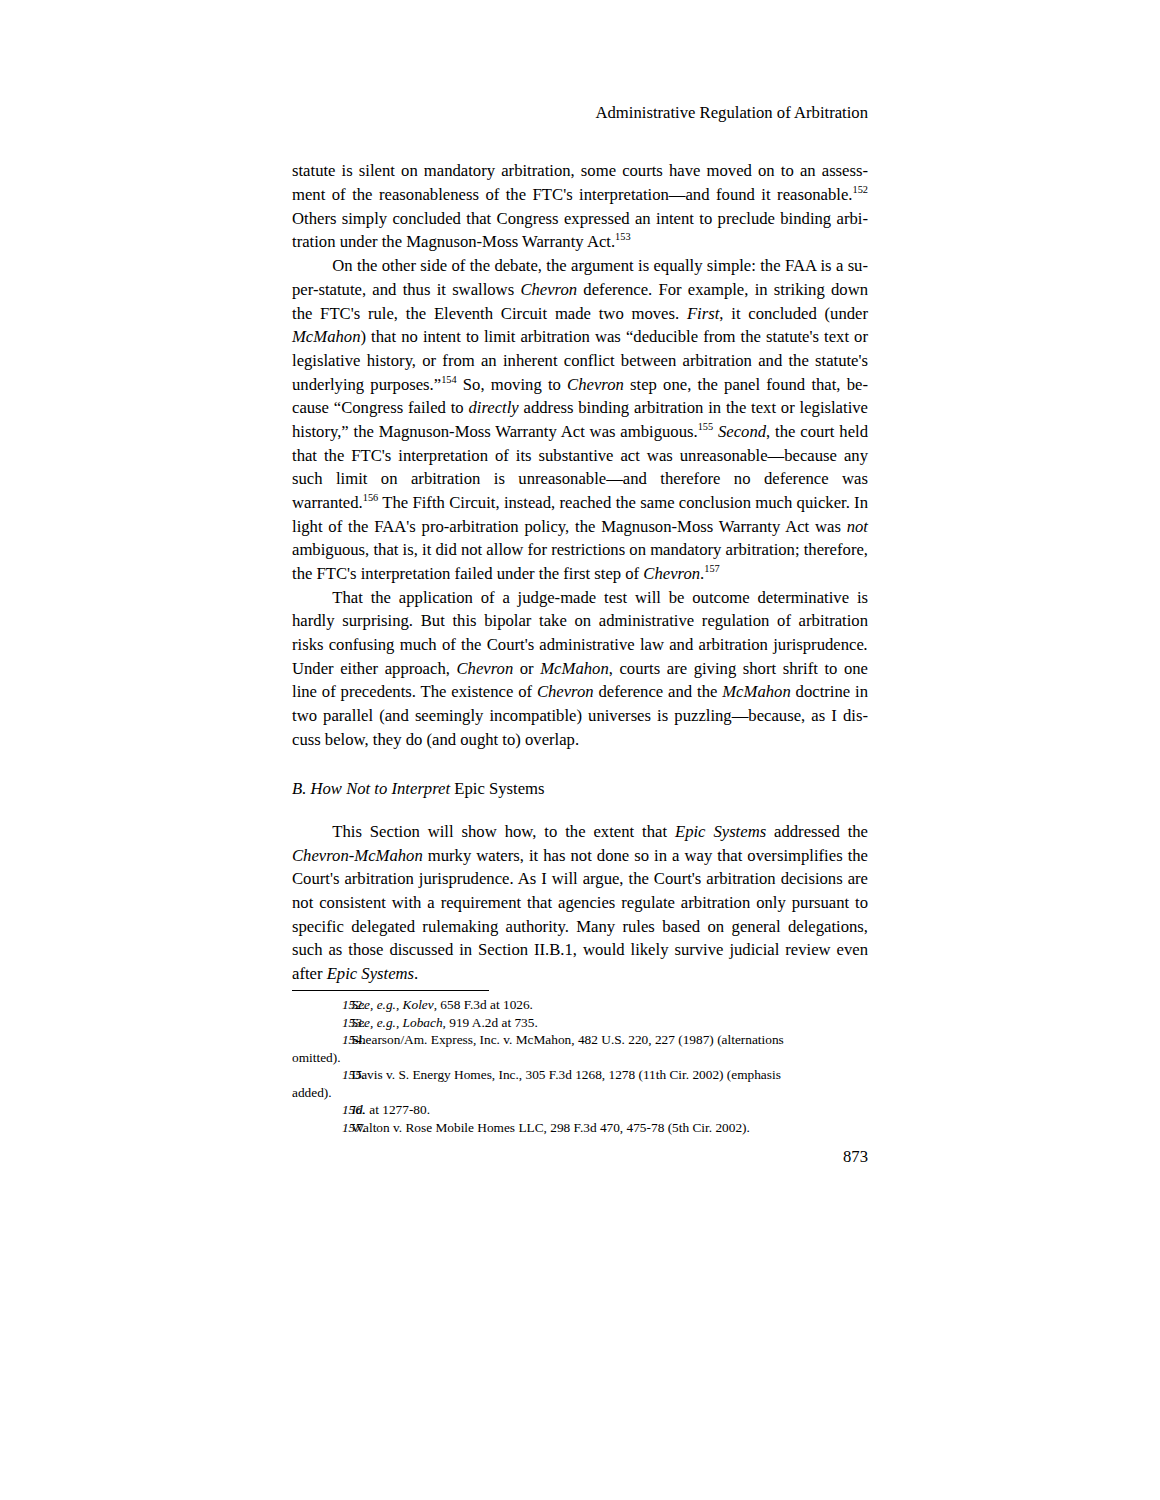Administrative Regulation of Arbitration
statute is silent on mandatory arbitration, some courts have moved on to an assessment of the reasonableness of the FTC's interpretation—and found it reasonable.152 Others simply concluded that Congress expressed an intent to preclude binding arbitration under the Magnuson-Moss Warranty Act.153
On the other side of the debate, the argument is equally simple: the FAA is a super-statute, and thus it swallows Chevron deference. For example, in striking down the FTC's rule, the Eleventh Circuit made two moves. First, it concluded (under McMahon) that no intent to limit arbitration was “deducible from the statute's text or legislative history, or from an inherent conflict between arbitration and the statute's underlying purposes.”154 So, moving to Chevron step one, the panel found that, because “Congress failed to directly address binding arbitration in the text or legislative history,” the Magnuson-Moss Warranty Act was ambiguous.155 Second, the court held that the FTC's interpretation of its substantive act was unreasonable—because any such limit on arbitration is unreasonable—and therefore no deference was warranted.156 The Fifth Circuit, instead, reached the same conclusion much quicker. In light of the FAA's pro-arbitration policy, the Magnuson-Moss Warranty Act was not ambiguous, that is, it did not allow for restrictions on mandatory arbitration; therefore, the FTC's interpretation failed under the first step of Chevron.157
That the application of a judge-made test will be outcome determinative is hardly surprising. But this bipolar take on administrative regulation of arbitration risks confusing much of the Court's administrative law and arbitration jurisprudence. Under either approach, Chevron or McMahon, courts are giving short shrift to one line of precedents. The existence of Chevron deference and the McMahon doctrine in two parallel (and seemingly incompatible) universes is puzzling—because, as I discuss below, they do (and ought to) overlap.
B. How Not to Interpret Epic Systems
This Section will show how, to the extent that Epic Systems addressed the Chevron-McMahon murky waters, it has not done so in a way that oversimplifies the Court's arbitration jurisprudence. As I will argue, the Court's arbitration decisions are not consistent with a requirement that agencies regulate arbitration only pursuant to specific delegated rulemaking authority. Many rules based on general delegations, such as those discussed in Section II.B.1, would likely survive judicial review even after Epic Systems.
152. See, e.g., Kolev, 658 F.3d at 1026. 153. See, e.g., Lobach, 919 A.2d at 735. 154. Shearson/Am. Express, Inc. v. McMahon, 482 U.S. 220, 227 (1987) (alternations omitted). 155. Davis v. S. Energy Homes, Inc., 305 F.3d 1268, 1278 (11th Cir. 2002) (emphasis added). 156. Id. at 1277-80. 157. Walton v. Rose Mobile Homes LLC, 298 F.3d 470, 475-78 (5th Cir. 2002).
873